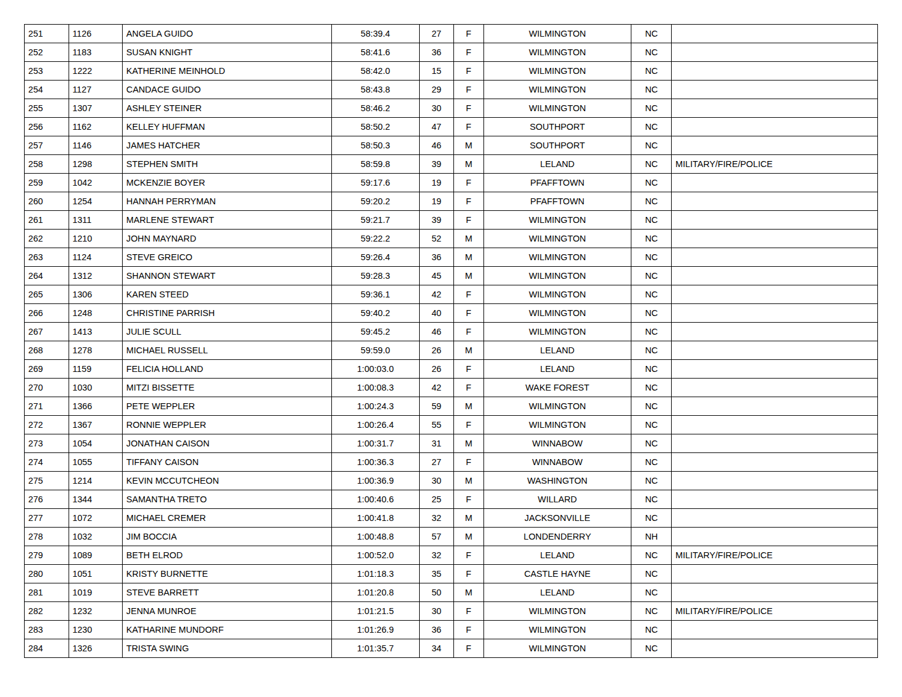| 251 | 1126 | ANGELA GUIDO | 58:39.4 | 27 | F | WILMINGTON | NC | |
| 252 | 1183 | SUSAN KNIGHT | 58:41.6 | 36 | F | WILMINGTON | NC | |
| 253 | 1222 | KATHERINE MEINHOLD | 58:42.0 | 15 | F | WILMINGTON | NC | |
| 254 | 1127 | CANDACE GUIDO | 58:43.8 | 29 | F | WILMINGTON | NC | |
| 255 | 1307 | ASHLEY STEINER | 58:46.2 | 30 | F | WILMINGTON | NC | |
| 256 | 1162 | KELLEY HUFFMAN | 58:50.2 | 47 | F | SOUTHPORT | NC | |
| 257 | 1146 | JAMES HATCHER | 58:50.3 | 46 | M | SOUTHPORT | NC | |
| 258 | 1298 | STEPHEN SMITH | 58:59.8 | 39 | M | LELAND | NC | MILITARY/FIRE/POLICE |
| 259 | 1042 | MCKENZIE BOYER | 59:17.6 | 19 | F | PFAFFTOWN | NC | |
| 260 | 1254 | HANNAH PERRYMAN | 59:20.2 | 19 | F | PFAFFTOWN | NC | |
| 261 | 1311 | MARLENE STEWART | 59:21.7 | 39 | F | WILMINGTON | NC | |
| 262 | 1210 | JOHN MAYNARD | 59:22.2 | 52 | M | WILMINGTON | NC | |
| 263 | 1124 | STEVE GREICO | 59:26.4 | 36 | M | WILMINGTON | NC | |
| 264 | 1312 | SHANNON STEWART | 59:28.3 | 45 | M | WILMINGTON | NC | |
| 265 | 1306 | KAREN STEED | 59:36.1 | 42 | F | WILMINGTON | NC | |
| 266 | 1248 | CHRISTINE PARRISH | 59:40.2 | 40 | F | WILMINGTON | NC | |
| 267 | 1413 | JULIE SCULL | 59:45.2 | 46 | F | WILMINGTON | NC | |
| 268 | 1278 | MICHAEL RUSSELL | 59:59.0 | 26 | M | LELAND | NC | |
| 269 | 1159 | FELICIA HOLLAND | 1:00:03.0 | 26 | F | LELAND | NC | |
| 270 | 1030 | MITZI BISSETTE | 1:00:08.3 | 42 | F | WAKE FOREST | NC | |
| 271 | 1366 | PETE WEPPLER | 1:00:24.3 | 59 | M | WILMINGTON | NC | |
| 272 | 1367 | RONNIE WEPPLER | 1:00:26.4 | 55 | F | WILMINGTON | NC | |
| 273 | 1054 | JONATHAN CAISON | 1:00:31.7 | 31 | M | WINNABOW | NC | |
| 274 | 1055 | TIFFANY CAISON | 1:00:36.3 | 27 | F | WINNABOW | NC | |
| 275 | 1214 | KEVIN MCCUTCHEON | 1:00:36.9 | 30 | M | WASHINGTON | NC | |
| 276 | 1344 | SAMANTHA TRETO | 1:00:40.6 | 25 | F | WILLARD | NC | |
| 277 | 1072 | MICHAEL CREMER | 1:00:41.8 | 32 | M | JACKSONVILLE | NC | |
| 278 | 1032 | JIM BOCCIA | 1:00:48.8 | 57 | M | LONDENDERRY | NH | |
| 279 | 1089 | BETH ELROD | 1:00:52.0 | 32 | F | LELAND | NC | MILITARY/FIRE/POLICE |
| 280 | 1051 | KRISTY BURNETTE | 1:01:18.3 | 35 | F | CASTLE HAYNE | NC | |
| 281 | 1019 | STEVE BARRETT | 1:01:20.8 | 50 | M | LELAND | NC | |
| 282 | 1232 | JENNA MUNROE | 1:01:21.5 | 30 | F | WILMINGTON | NC | MILITARY/FIRE/POLICE |
| 283 | 1230 | KATHARINE MUNDORF | 1:01:26.9 | 36 | F | WILMINGTON | NC | |
| 284 | 1326 | TRISTA SWING | 1:01:35.7 | 34 | F | WILMINGTON | NC | |